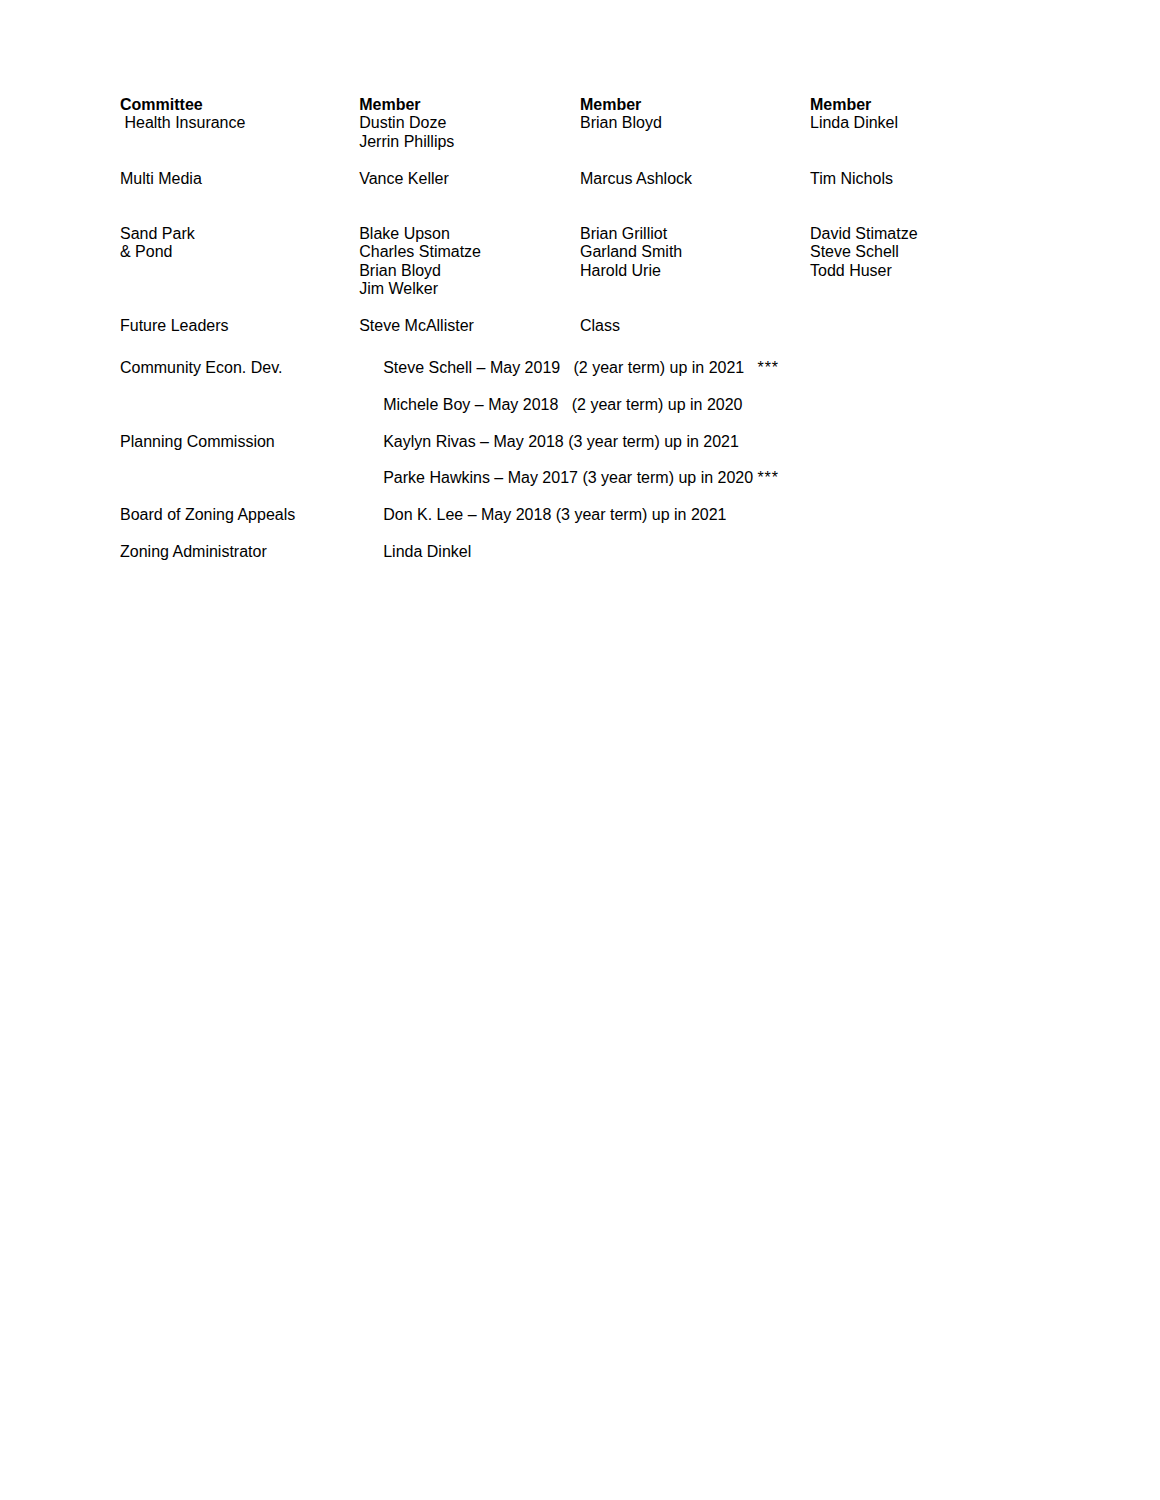| Committee | Member | Member | Member |
| --- | --- | --- | --- |
| Health Insurance | Dustin Doze | Brian Bloyd | Linda Dinkel |
| | Jerrin Phillips | | |
| Multi Media | Vance Keller | Marcus Ashlock | Tim Nichols |
| Sand Park | Blake Upson | Brian Grilliot | David Stimatze |
| & Pond | Charles Stimatze | Garland Smith | Steve Schell |
| | Brian Bloyd | Harold Urie | Todd Huser |
| | Jim Welker | | |
| Future Leaders | Steve McAllister | Class | |
| Community Econ. Dev. | Steve Schell – May 2019 (2 year term) up in 2021 *** |
| | Michele Boy – May 2018 (2 year term) up in 2020 |
| Planning Commission | Kaylyn Rivas – May 2018 (3 year term) up in 2021 |
| | Parke Hawkins – May 2017 (3 year term) up in 2020 *** |
| Board of Zoning Appeals | Don K. Lee – May 2018 (3 year term) up in 2021 |
| Zoning Administrator | Linda Dinkel |